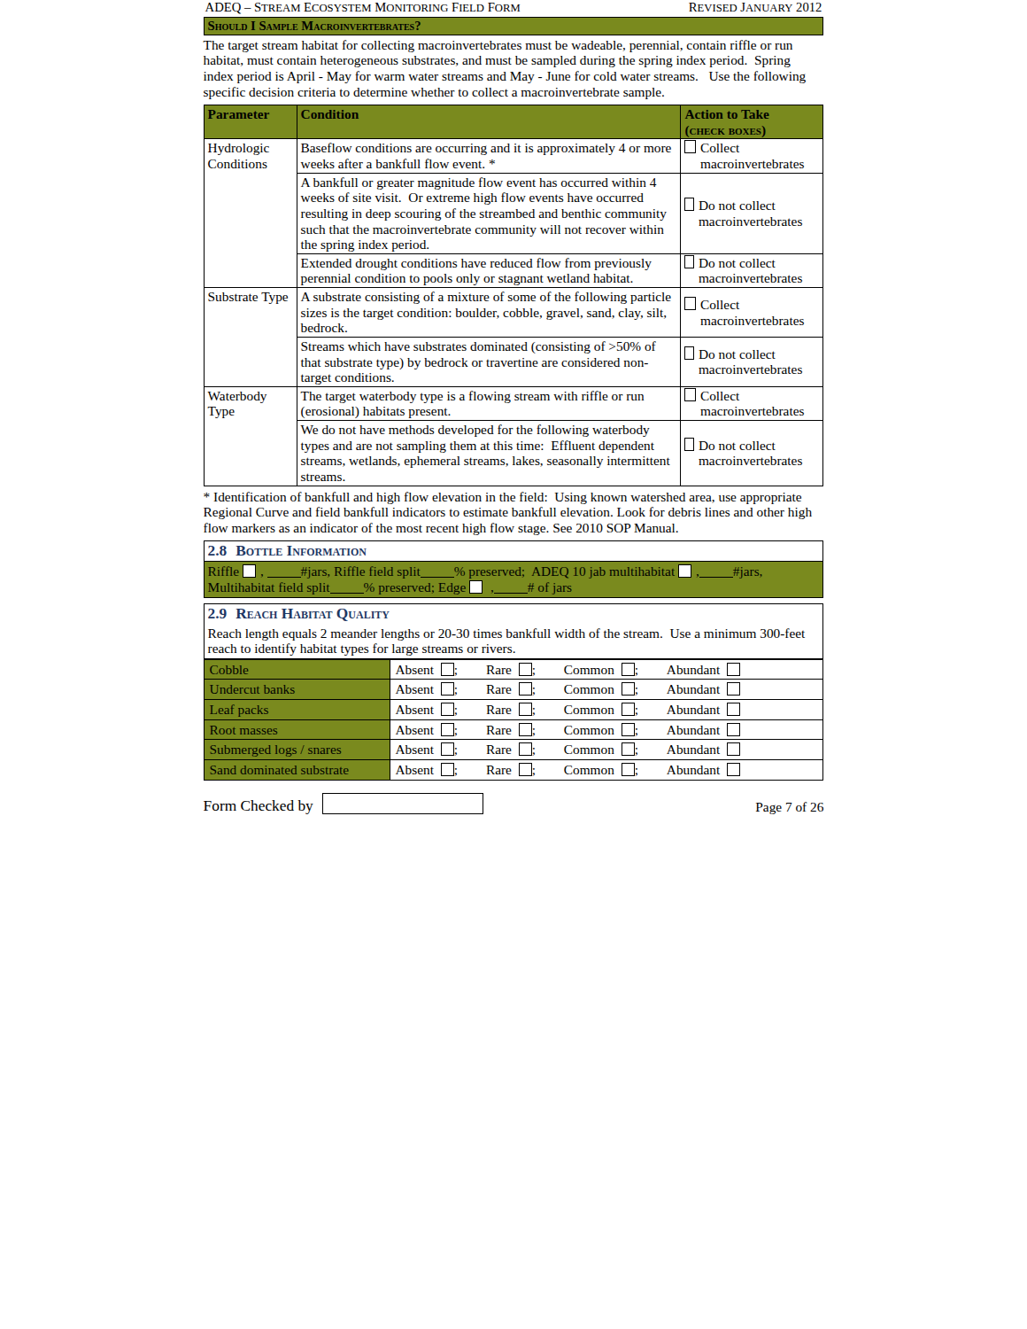ADEQ – STREAM ECOSYSTEM MONITORING FIELD FORM
REVISED JANUARY 2012
Should I Sample Macroinvertebrates?
The target stream habitat for collecting macroinvertebrates must be wadeable, perennial, contain riffle or run habitat, must contain heterogeneous substrates, and must be sampled during the spring index period. Spring index period is April - May for warm water streams and May - June for cold water streams. Use the following specific decision criteria to determine whether to collect a macroinvertebrate sample.
| Parameter | Condition | Action to Take ( check boxes ) |
| --- | --- | --- |
| Hydrologic Conditions | Baseflow conditions are occurring and it is approximately 4 or more weeks after a bankfull flow event. * | Collect macroinvertebrates |
| A bankfull or greater magnitude flow event has occurred within 4 weeks of site visit. Or extreme high flow events have occurred resulting in deep scouring of the streambed and benthic community such that the macroinvertebrate community will not recover within the spring index period. | Do not collect macroinvertebrates |
| Extended drought conditions have reduced flow from previously perennial condition to pools only or stagnant wetland habitat. | Do not collect macroinvertebrates |
| Substrate Type | A substrate consisting of a mixture of some of the following particle sizes is the target condition: boulder, cobble, gravel, sand, clay, silt, bedrock. | Collect macroinvertebrates |
| Streams which have substrates dominated (consisting of >50% of that substrate type) by bedrock or travertine are considered non-target conditions. | Do not collect macroinvertebrates |
| Waterbody Type | The target waterbody type is a flowing stream with riffle or run (erosional) habitats present. | Collect macroinvertebrates |
| We do not have methods developed for the following waterbody types and are not sampling them at this time: Effluent dependent streams, wetlands, ephemeral streams, lakes, seasonally intermittent streams. | Do not collect macroinvertebrates |
* Identification of bankfull and high flow elevation in the field: Using known watershed area, use appropriate Regional Curve and field bankfull indicators to estimate bankfull elevation. Look for debris lines and other high flow markers as an indicator of the most recent high flow stage. See 2010 SOP Manual.
2.8 Bottle Information
Riffle , #jars, Riffle field split % preserved; ADEQ 10 jab multihabitat , #jars, Multihabitat field split % preserved; Edge , # of jars
2.9 Reach Habitat Quality
Reach length equals 2 meander lengths or 20-30 times bankfull width of the stream. Use a minimum 300-feet reach to identify habitat types for large streams or rivers.
| Cobble | Absent ; Rare ; Common ; Abundant |
| Undercut banks | Absent ; Rare ; Common ; Abundant |
| Leaf packs | Absent ; Rare ; Common ; Abundant |
| Root masses | Absent ; Rare ; Common ; Abundant |
| Submerged logs / snares | Absent ; Rare ; Common ; Abundant |
| Sand dominated substrate | Absent ; Rare ; Common ; Abundant |
Form Checked by
Page 7 of 26